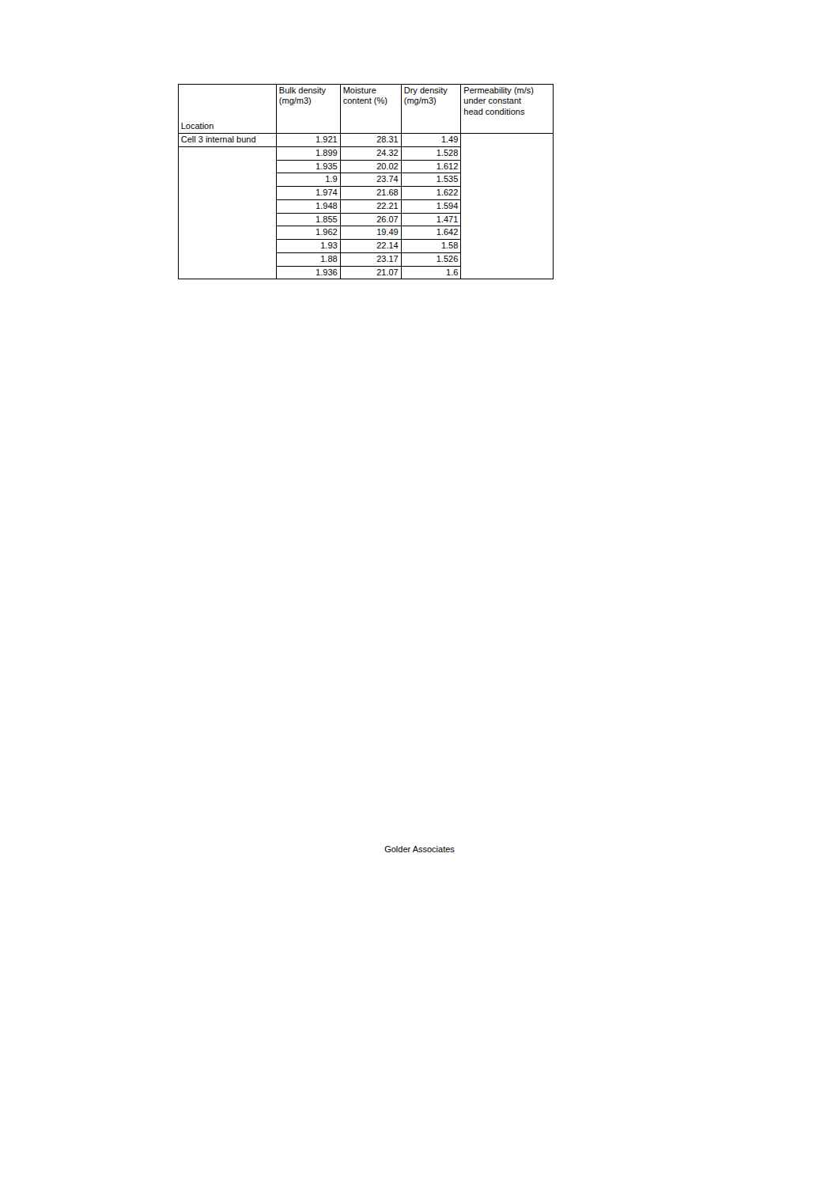| Location | Bulk density (mg/m3) | Moisture content (%) | Dry density (mg/m3) | Permeability (m/s) under constant head conditions |
| --- | --- | --- | --- | --- |
| Cell 3 internal bund | 1.921 | 28.31 | 1.49 | |
| | 1.899 | 24.32 | 1.528 | |
| | 1.935 | 20.02 | 1.612 | |
| | 1.9 | 23.74 | 1.535 | |
| | 1.974 | 21.68 | 1.622 | |
| | 1.948 | 22.21 | 1.594 | |
| | 1.855 | 26.07 | 1.471 | |
| | 1.962 | 19.49 | 1.642 | |
| | 1.93 | 22.14 | 1.58 | |
| | 1.88 | 23.17 | 1.526 | |
| | 1.936 | 21.07 | 1.6 | |
Golder Associates